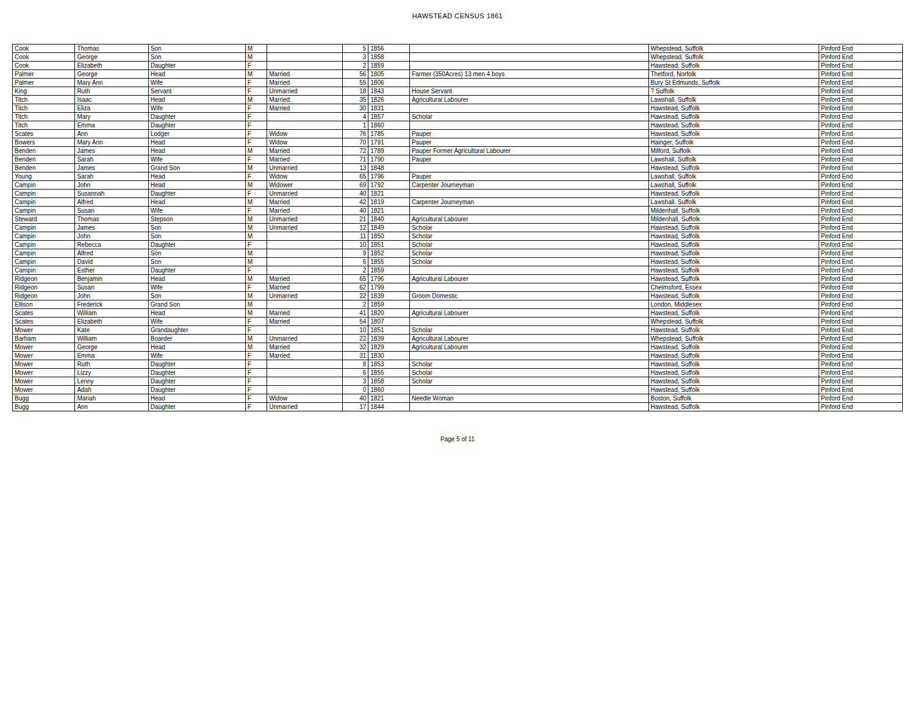HAWSTEAD CENSUS 1861
| Cook | Thomas | Son | M | | 5 | 1856 | | Whepstead, Suffolk | Pinford End |
| Cook | George | Son | M | | 3 | 1858 | | Whepstead, Suffolk | Pinford End |
| Cook | Elizabeth | Daughter | F | | 2 | 1859 | | Hawstead, Suffolk | Pinford End |
| Palmer | George | Head | M | Married | 56 | 1805 | Farmer (350Acres) 13 men 4 boys | Thetford, Norfolk | Pinford End |
| Palmer | Mary Ann | Wife | F | Married | 55 | 1806 | | Bury St Edmunds, Suffolk | Pinford End |
| King | Ruth | Servant | F | Unmarried | 18 | 1843 | House Servant | ? Suffolk | Pinford End |
| Titch | Isaac | Head | M | Married | 35 | 1826 | Agricultural Labourer | Lawshall, Suffolk | Pinford End |
| Titch | Eliza | Wife | F | Married | 30 | 1831 | | Hawstead, Suffolk | Pinford End |
| Titch | Mary | Daughter | F | | 4 | 1857 | Scholar | Hawstead, Suffolk | Pinford End |
| Titch | Emma | Daughter | F | | 1 | 1860 | | Hawstead, Suffolk | Pinford End |
| Scates | Ann | Lodger | F | Widow | 76 | 1785 | Pauper | Hawstead, Suffolk | Pinford End |
| Bowers | Mary Ann | Head | F | Widow | 70 | 1791 | Pauper | Hainger, Suffolk | Pinford End |
| Benden | James | Head | M | Married | 72 | 1789 | Pauper Former Agricultural Labourer | Milford, Suffolk | Pinford End |
| Benden | Sarah | Wife | F | Married | 71 | 1790 | Pauper | Lawshall, Suffolk | Pinford End |
| Benden | James | Grand Son | M | Unmarried | 13 | 1848 | | Hawstead, Suffolk | Pinford End |
| Young | Sarah | Head | F | Widow | 65 | 1796 | Pauper | Lawshall, Suffolk | Pinford End |
| Campin | John | Head | M | Widower | 69 | 1792 | Carpenter Journeyman | Lawshall, Suffolk | Pinford End |
| Campin | Susannah | Daughter | F | Unmarried | 40 | 1821 | | Hawstead, Suffolk | Pinford End |
| Campin | Alfred | Head | M | Married | 42 | 1819 | Carpenter Journeyman | Lawshall, Suffolk | Pinford End |
| Campin | Susan | Wife | F | Married | 40 | 1821 | | Mildenhall, Suffolk | Pinford End |
| Steward | Thomas | Stepson | M | Unmarried | 21 | 1840 | Agricultural Labourer | Mildenhall, Suffolk | Pinford End |
| Campin | James | Son | M | Unmarried | 12 | 1849 | Scholar | Hawstead, Suffolk | Pinford End |
| Campin | John | Son | M | | 11 | 1850 | Scholar | Hawstead, Suffolk | Pinford End |
| Campin | Rebecca | Daughter | F | | 10 | 1851 | Scholar | Hawstead, Suffolk | Pinford End |
| Campin | Alfred | Son | M | | 9 | 1852 | Scholar | Hawstead, Suffolk | Pinford End |
| Campin | David | Son | M | | 6 | 1855 | Scholar | Hawstead, Suffolk | Pinford End |
| Campin | Esther | Daughter | F | | 2 | 1859 | | Hawstead, Suffolk | Pinford End |
| Ridgeon | Benjamin | Head | M | Married | 65 | 1796 | Agricultural Labourer | Hawstead, Suffolk | Pinford End |
| Ridgeon | Susan | Wife | F | Married | 62 | 1799 | | Chelmsford, Essex | Pinford End |
| Ridgeon | John | Son | M | Unmarried | 22 | 1839 | Groom Domestic | Hawstead, Suffolk | Pinford End |
| Ellison | Frederick | Grand Son | M | | 2 | 1859 | | London, Middlesex | Pinford End |
| Scates | William | Head | M | Married | 41 | 1820 | Agricultural Labourer | Hawstead, Suffolk | Pinford End |
| Scates | Elizabeth | Wife | F | Married | 54 | 1807 | | Whepstead, Suffolk | Pinford End |
| Mower | Kate | Grandaughter | F | | 10 | 1851 | Scholar | Hawstead, Suffolk | Pinford End |
| Barham | William | Boarder | M | Unmarried | 22 | 1839 | Agricultural Labourer | Whepstead, Suffolk | Pinford End |
| Mower | George | Head | M | Married | 32 | 1829 | Agricultural Labourer | Hawstead, Suffolk | Pinford End |
| Mower | Emma | Wife | F | Married | 31 | 1830 | | Hawstead, Suffolk | Pinford End |
| Mower | Ruth | Daughter | F | | 8 | 1853 | Scholar | Hawstead, Suffolk | Pinford End |
| Mower | Lizzy | Daughter | F | | 6 | 1855 | Scholar | Hawstead, Suffolk | Pinford End |
| Mower | Lenny | Daughter | F | | 3 | 1858 | Scholar | Hawstead, Suffolk | Pinford End |
| Mower | Adah | Daughter | F | | 0 | 1860 | | Hawstead, Suffolk | Pinford End |
| Bugg | Mariah | Head | F | Widow | 40 | 1821 | Needle Woman | Boston, Suffolk | Pinford End |
| Bugg | Ann | Daughter | F | Unmarried | 17 | 1844 | | Hawstead, Suffolk | Pinford End |
Page 5 of 11